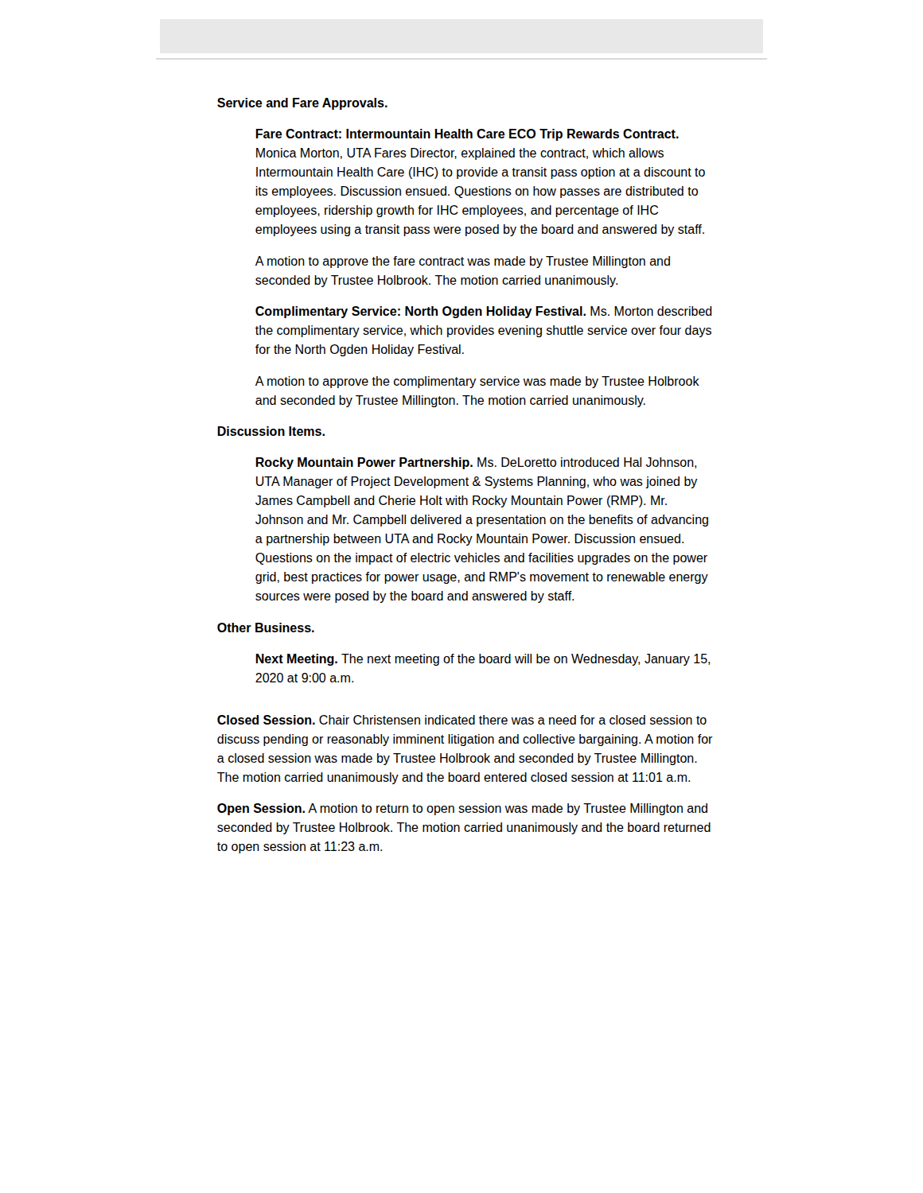Service and Fare Approvals.
Fare Contract: Intermountain Health Care ECO Trip Rewards Contract. Monica Morton, UTA Fares Director, explained the contract, which allows Intermountain Health Care (IHC) to provide a transit pass option at a discount to its employees. Discussion ensued. Questions on how passes are distributed to employees, ridership growth for IHC employees, and percentage of IHC employees using a transit pass were posed by the board and answered by staff.
A motion to approve the fare contract was made by Trustee Millington and seconded by Trustee Holbrook. The motion carried unanimously.
Complimentary Service: North Ogden Holiday Festival. Ms. Morton described the complimentary service, which provides evening shuttle service over four days for the North Ogden Holiday Festival.
A motion to approve the complimentary service was made by Trustee Holbrook and seconded by Trustee Millington. The motion carried unanimously.
Discussion Items.
Rocky Mountain Power Partnership. Ms. DeLoretto introduced Hal Johnson, UTA Manager of Project Development & Systems Planning, who was joined by James Campbell and Cherie Holt with Rocky Mountain Power (RMP). Mr. Johnson and Mr. Campbell delivered a presentation on the benefits of advancing a partnership between UTA and Rocky Mountain Power. Discussion ensued. Questions on the impact of electric vehicles and facilities upgrades on the power grid, best practices for power usage, and RMP's movement to renewable energy sources were posed by the board and answered by staff.
Other Business.
Next Meeting. The next meeting of the board will be on Wednesday, January 15, 2020 at 9:00 a.m.
Closed Session. Chair Christensen indicated there was a need for a closed session to discuss pending or reasonably imminent litigation and collective bargaining. A motion for a closed session was made by Trustee Holbrook and seconded by Trustee Millington. The motion carried unanimously and the board entered closed session at 11:01 a.m.
Open Session. A motion to return to open session was made by Trustee Millington and seconded by Trustee Holbrook. The motion carried unanimously and the board returned to open session at 11:23 a.m.